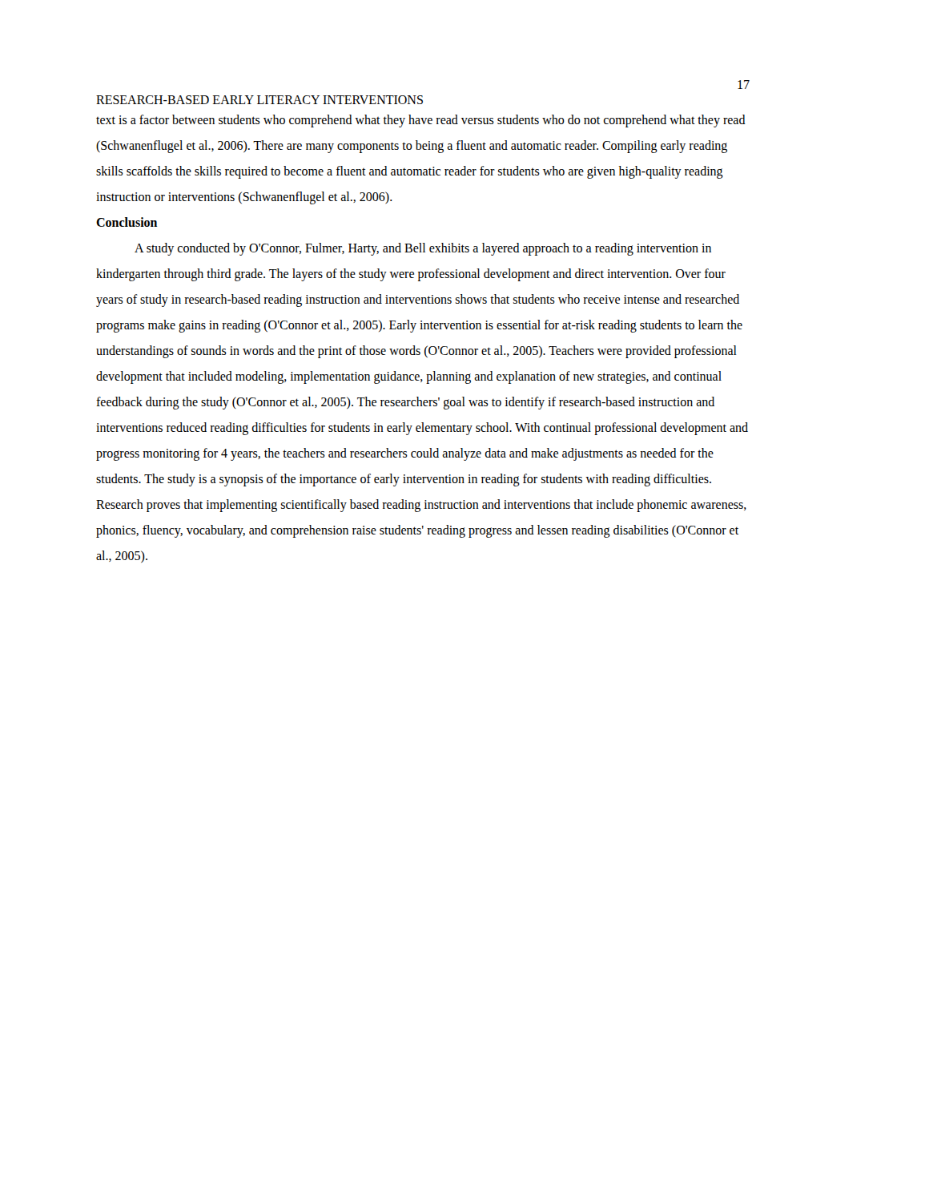17
Research-Based Early Literacy Interventions
text is a factor between students who comprehend what they have read versus students who do not comprehend what they read (Schwanenflugel et al., 2006). There are many components to being a fluent and automatic reader. Compiling early reading skills scaffolds the skills required to become a fluent and automatic reader for students who are given high-quality reading instruction or interventions (Schwanenflugel et al., 2006).
Conclusion
A study conducted by O'Connor, Fulmer, Harty, and Bell exhibits a layered approach to a reading intervention in kindergarten through third grade. The layers of the study were professional development and direct intervention. Over four years of study in research-based reading instruction and interventions shows that students who receive intense and researched programs make gains in reading (O'Connor et al., 2005). Early intervention is essential for at-risk reading students to learn the understandings of sounds in words and the print of those words (O'Connor et al., 2005). Teachers were provided professional development that included modeling, implementation guidance, planning and explanation of new strategies, and continual feedback during the study (O'Connor et al., 2005). The researchers' goal was to identify if research-based instruction and interventions reduced reading difficulties for students in early elementary school. With continual professional development and progress monitoring for 4 years, the teachers and researchers could analyze data and make adjustments as needed for the students. The study is a synopsis of the importance of early intervention in reading for students with reading difficulties. Research proves that implementing scientifically based reading instruction and interventions that include phonemic awareness, phonics, fluency, vocabulary, and comprehension raise students' reading progress and lessen reading disabilities (O'Connor et al., 2005).